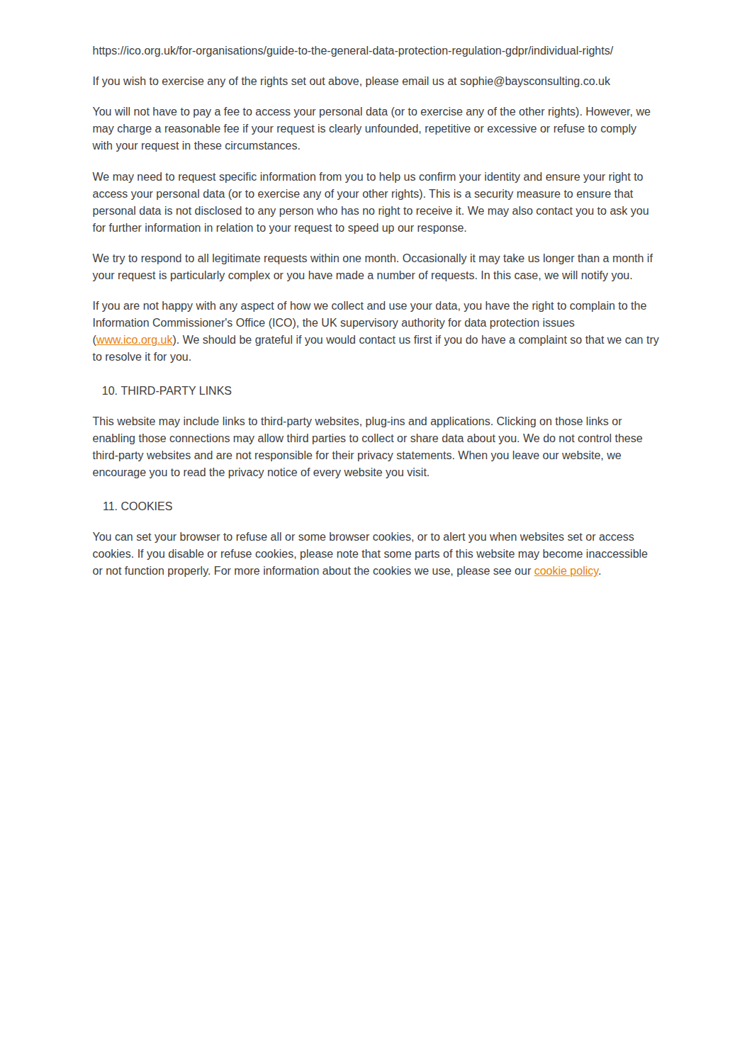https://ico.org.uk/for-organisations/guide-to-the-general-data-protection-regulation-gdpr/individual-rights/
If you wish to exercise any of the rights set out above, please email us at sophie@baysconsulting.co.uk
You will not have to pay a fee to access your personal data (or to exercise any of the other rights). However, we may charge a reasonable fee if your request is clearly unfounded, repetitive or excessive or refuse to comply with your request in these circumstances.
We may need to request specific information from you to help us confirm your identity and ensure your right to access your personal data (or to exercise any of your other rights). This is a security measure to ensure that personal data is not disclosed to any person who has no right to receive it. We may also contact you to ask you for further information in relation to your request to speed up our response.
We try to respond to all legitimate requests within one month. Occasionally it may take us longer than a month if your request is particularly complex or you have made a number of requests. In this case, we will notify you.
If you are not happy with any aspect of how we collect and use your data, you have the right to complain to the Information Commissioner's Office (ICO), the UK supervisory authority for data protection issues (www.ico.org.uk). We should be grateful if you would contact us first if you do have a complaint so that we can try to resolve it for you.
THIRD-PARTY LINKS
This website may include links to third-party websites, plug-ins and applications. Clicking on those links or enabling those connections may allow third parties to collect or share data about you. We do not control these third-party websites and are not responsible for their privacy statements. When you leave our website, we encourage you to read the privacy notice of every website you visit.
COOKIES
You can set your browser to refuse all or some browser cookies, or to alert you when websites set or access cookies. If you disable or refuse cookies, please note that some parts of this website may become inaccessible or not function properly. For more information about the cookies we use, please see our cookie policy.